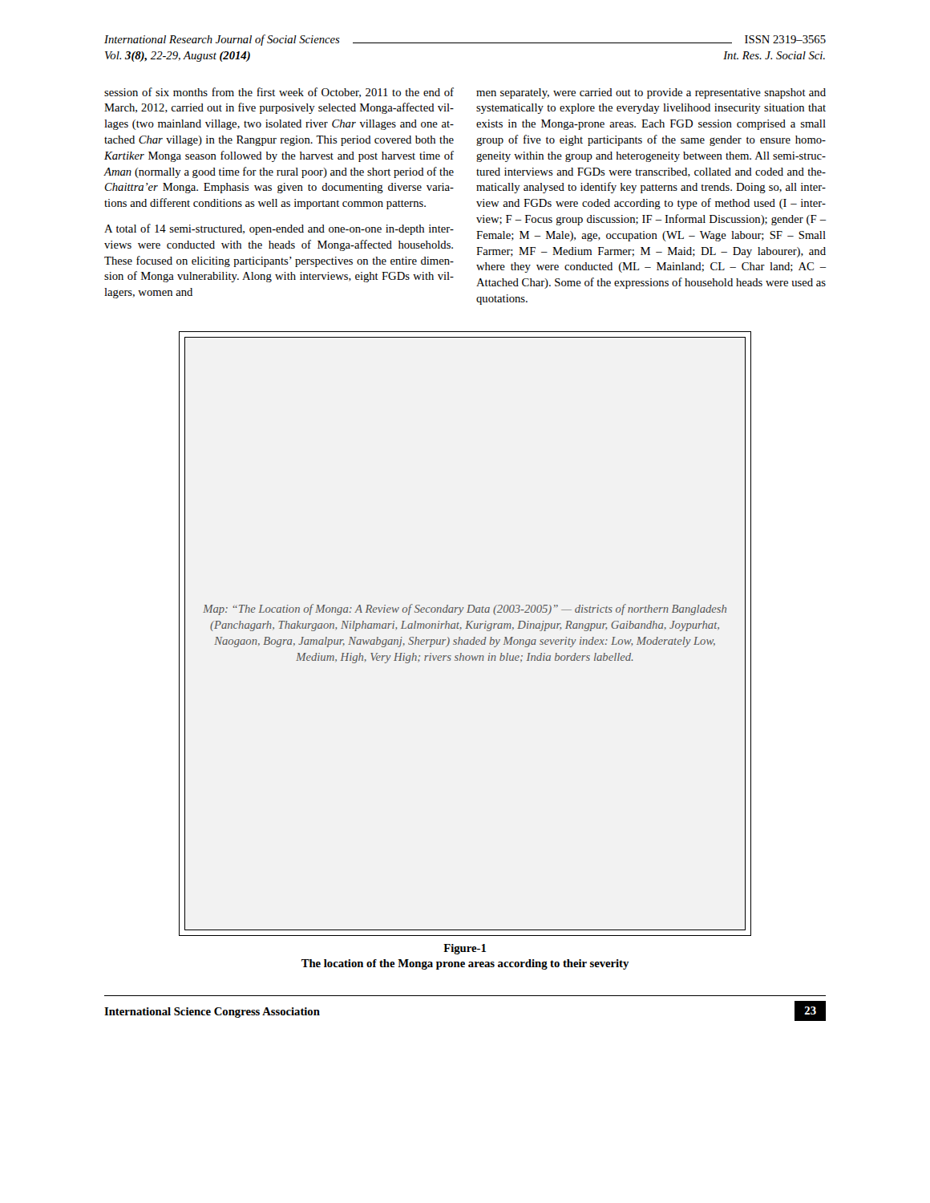International Research Journal of Social Sciences ISSN 2319–3565
Vol. 3(8), 22-29, August (2014) Int. Res. J. Social Sci.
session of six months from the first week of October, 2011 to the end of March, 2012, carried out in five purposively selected Monga-affected villages (two mainland village, two isolated river Char villages and one attached Char village) in the Rangpur region. This period covered both the Kartiker Monga season followed by the harvest and post harvest time of Aman (normally a good time for the rural poor) and the short period of the Chaittra’er Monga. Emphasis was given to documenting diverse variations and different conditions as well as important common patterns.
A total of 14 semi-structured, open-ended and one-on-one in-depth interviews were conducted with the heads of Monga-affected households. These focused on eliciting participants’ perspectives on the entire dimension of Monga vulnerability. Along with interviews, eight FGDs with villagers, women and
men separately, were carried out to provide a representative snapshot and systematically to explore the everyday livelihood insecurity situation that exists in the Monga-prone areas. Each FGD session comprised a small group of five to eight participants of the same gender to ensure homogeneity within the group and heterogeneity between them. All semi-structured interviews and FGDs were transcribed, collated and coded and thematically analysed to identify key patterns and trends. Doing so, all interview and FGDs were coded according to type of method used (I – interview; F – Focus group discussion; IF – Informal Discussion); gender (F – Female; M – Male), age, occupation (WL – Wage labour; SF – Small Farmer; MF – Medium Farmer; M – Maid; DL – Day labourer), and where they were conducted (ML – Mainland; CL – Char land; AC – Attached Char). Some of the expressions of household heads were used as quotations.
Map: “The Location of Monga: A Review of Secondary Data (2003-2005)” — districts of northern Bangladesh (Panchagarh, Thakurgaon, Nilphamari, Lalmonirhat, Kurigram, Dinajpur, Rangpur, Gaibandha, Joypurhat, Naogaon, Bogra, Jamalpur, Nawabganj, Sherpur) shaded by Monga severity index: Low, Moderately Low, Medium, High, Very High; rivers shown in blue; India borders labelled.
Figure-1
The location of the Monga prone areas according to their severity
International Science Congress Association
23